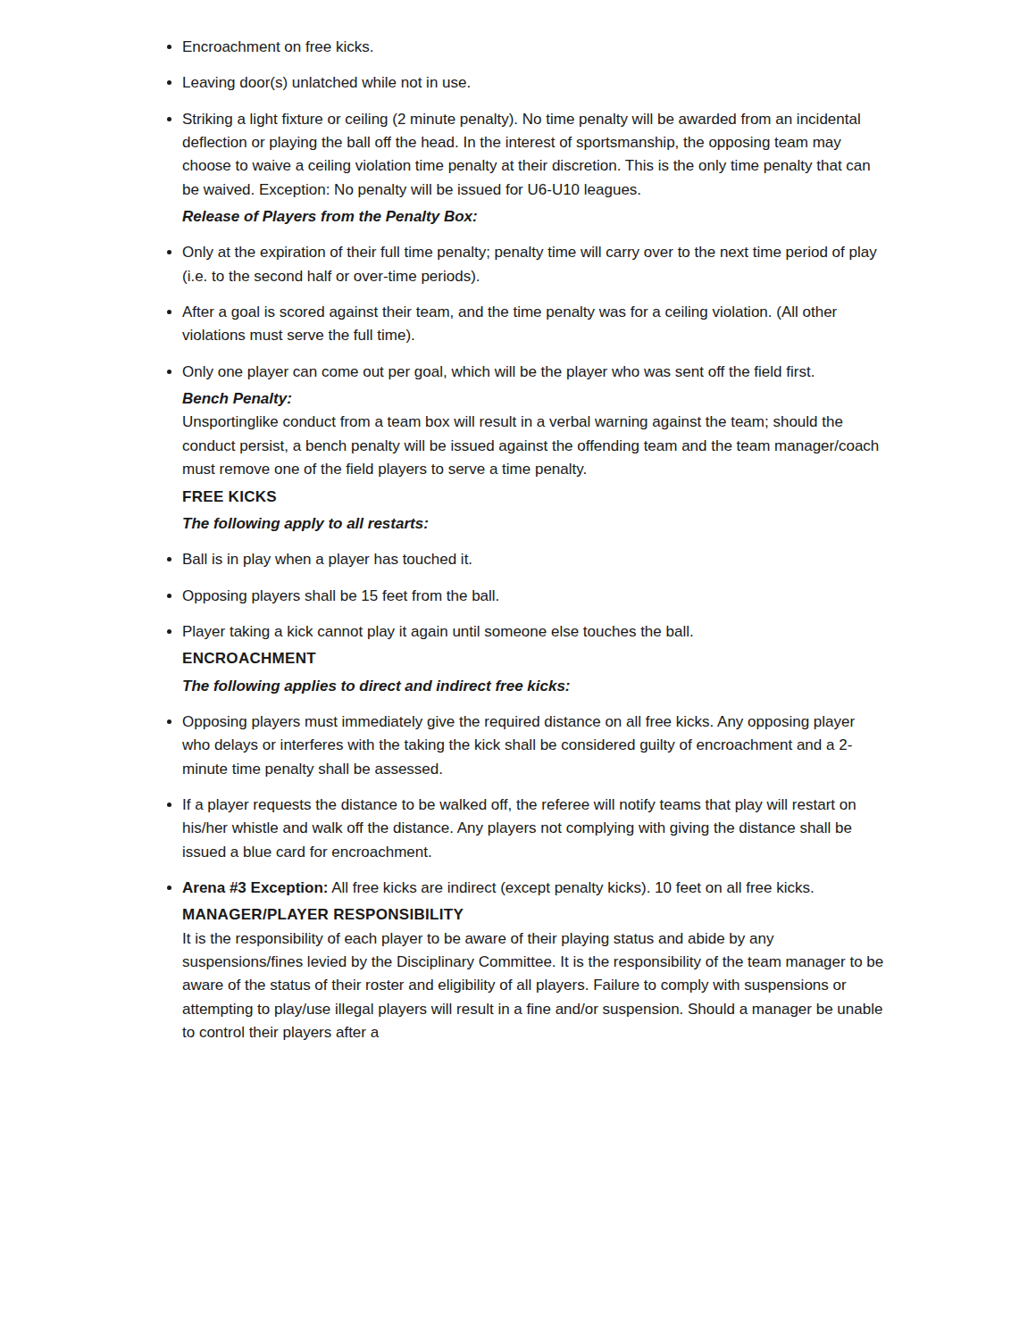Encroachment on free kicks.
Leaving door(s) unlatched while not in use.
Striking a light fixture or ceiling (2 minute penalty). No time penalty will be awarded from an incidental deflection or playing the ball off the head. In the interest of sportsmanship, the opposing team may choose to waive a ceiling violation time penalty at their discretion. This is the only time penalty that can be waived. Exception: No penalty will be issued for U6-U10 leagues. Release of Players from the Penalty Box:
Only at the expiration of their full time penalty; penalty time will carry over to the next time period of play (i.e. to the second half or over-time periods).
After a goal is scored against their team, and the time penalty was for a ceiling violation. (All other violations must serve the full time).
Only one player can come out per goal, which will be the player who was sent off the field first. Bench Penalty: Unsportinglike conduct from a team box will result in a verbal warning against the team; should the conduct persist, a bench penalty will be issued against the offending team and the team manager/coach must remove one of the field players to serve a time penalty. FREE KICKS The following apply to all restarts:
Ball is in play when a player has touched it.
Opposing players shall be 15 feet from the ball.
Player taking a kick cannot play it again until someone else touches the ball. ENCROACHMENT The following applies to direct and indirect free kicks:
Opposing players must immediately give the required distance on all free kicks. Any opposing player who delays or interferes with the taking the kick shall be considered guilty of encroachment and a 2-minute time penalty shall be assessed.
If a player requests the distance to be walked off, the referee will notify teams that play will restart on his/her whistle and walk off the distance. Any players not complying with giving the distance shall be issued a blue card for encroachment.
Arena #3 Exception: All free kicks are indirect (except penalty kicks). 10 feet on all free kicks. MANAGER/PLAYER RESPONSIBILITY It is the responsibility of each player to be aware of their playing status and abide by any suspensions/fines levied by the Disciplinary Committee. It is the responsibility of the team manager to be aware of the status of their roster and eligibility of all players. Failure to comply with suspensions or attempting to play/use illegal players will result in a fine and/or suspension. Should a manager be unable to control their players after a